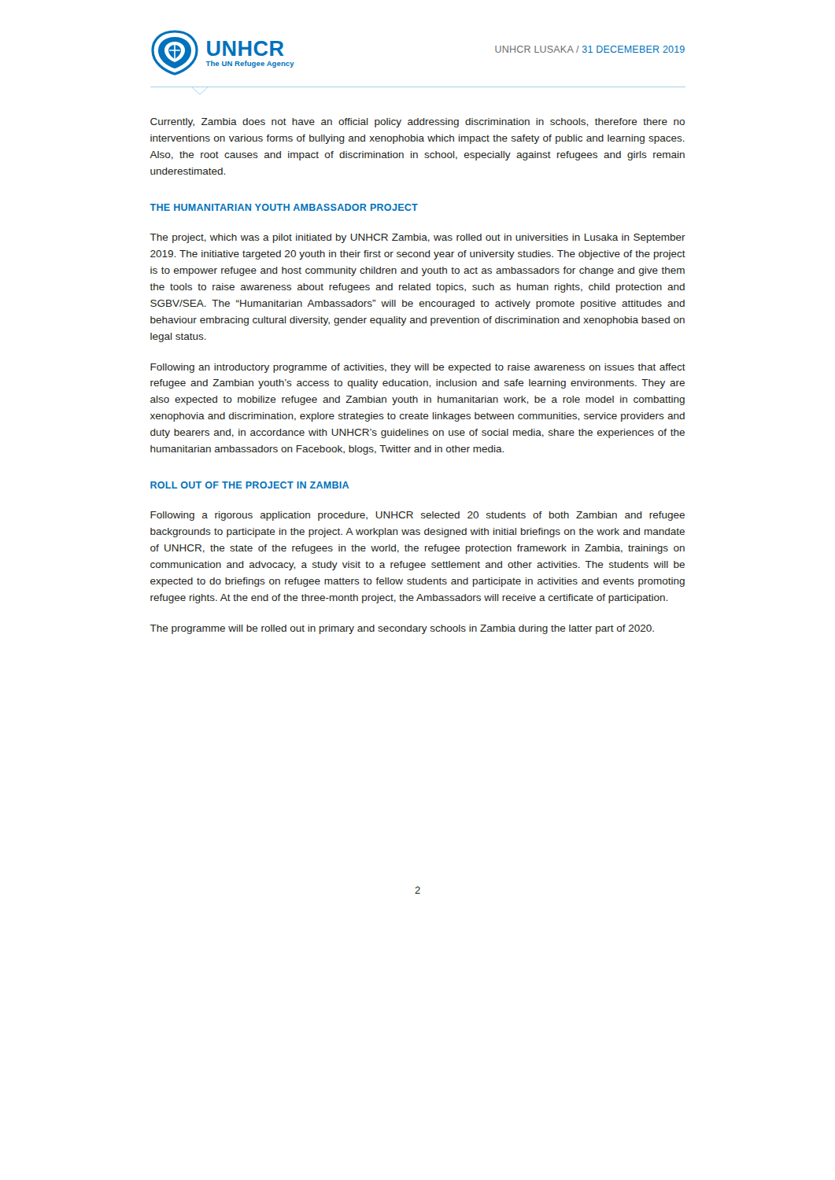UNHCR
The UN Refugee Agency
UNHCR LUSAKA / 31 DECEMEBER 2019
Currently, Zambia does not have an official policy addressing discrimination in schools, therefore there no interventions on various forms of bullying and xenophobia which impact the safety of public and learning spaces. Also, the root causes and impact of discrimination in school, especially against refugees and girls remain underestimated.
The Humanitarian Youth Ambassador Project
The project, which was a pilot initiated by UNHCR Zambia, was rolled out in universities in Lusaka in September 2019. The initiative targeted 20 youth in their first or second year of university studies. The objective of the project is to empower refugee and host community children and youth to act as ambassadors for change and give them the tools to raise awareness about refugees and related topics, such as human rights, child protection and SGBV/SEA. The “Humanitarian Ambassadors” will be encouraged to actively promote positive attitudes and behaviour embracing cultural diversity, gender equality and prevention of discrimination and xenophobia based on legal status.
Following an introductory programme of activities, they will be expected to raise awareness on issues that affect refugee and Zambian youth’s access to quality education, inclusion and safe learning environments. They are also expected to mobilize refugee and Zambian youth in humanitarian work, be a role model in combatting xenophovia and discrimination, explore strategies to create linkages between communities, service providers and duty bearers and, in accordance with UNHCR’s guidelines on use of social media, share the experiences of the humanitarian ambassadors on Facebook, blogs, Twitter and in other media.
Roll out of the project in Zambia
Following a rigorous application procedure, UNHCR selected 20 students of both Zambian and refugee backgrounds to participate in the project. A workplan was designed with initial briefings on the work and mandate of UNHCR, the state of the refugees in the world, the refugee protection framework in Zambia, trainings on communication and advocacy, a study visit to a refugee settlement and other activities. The students will be expected to do briefings on refugee matters to fellow students and participate in activities and events promoting refugee rights. At the end of the three-month project, the Ambassadors will receive a certificate of participation.
The programme will be rolled out in primary and secondary schools in Zambia during the latter part of 2020.
2